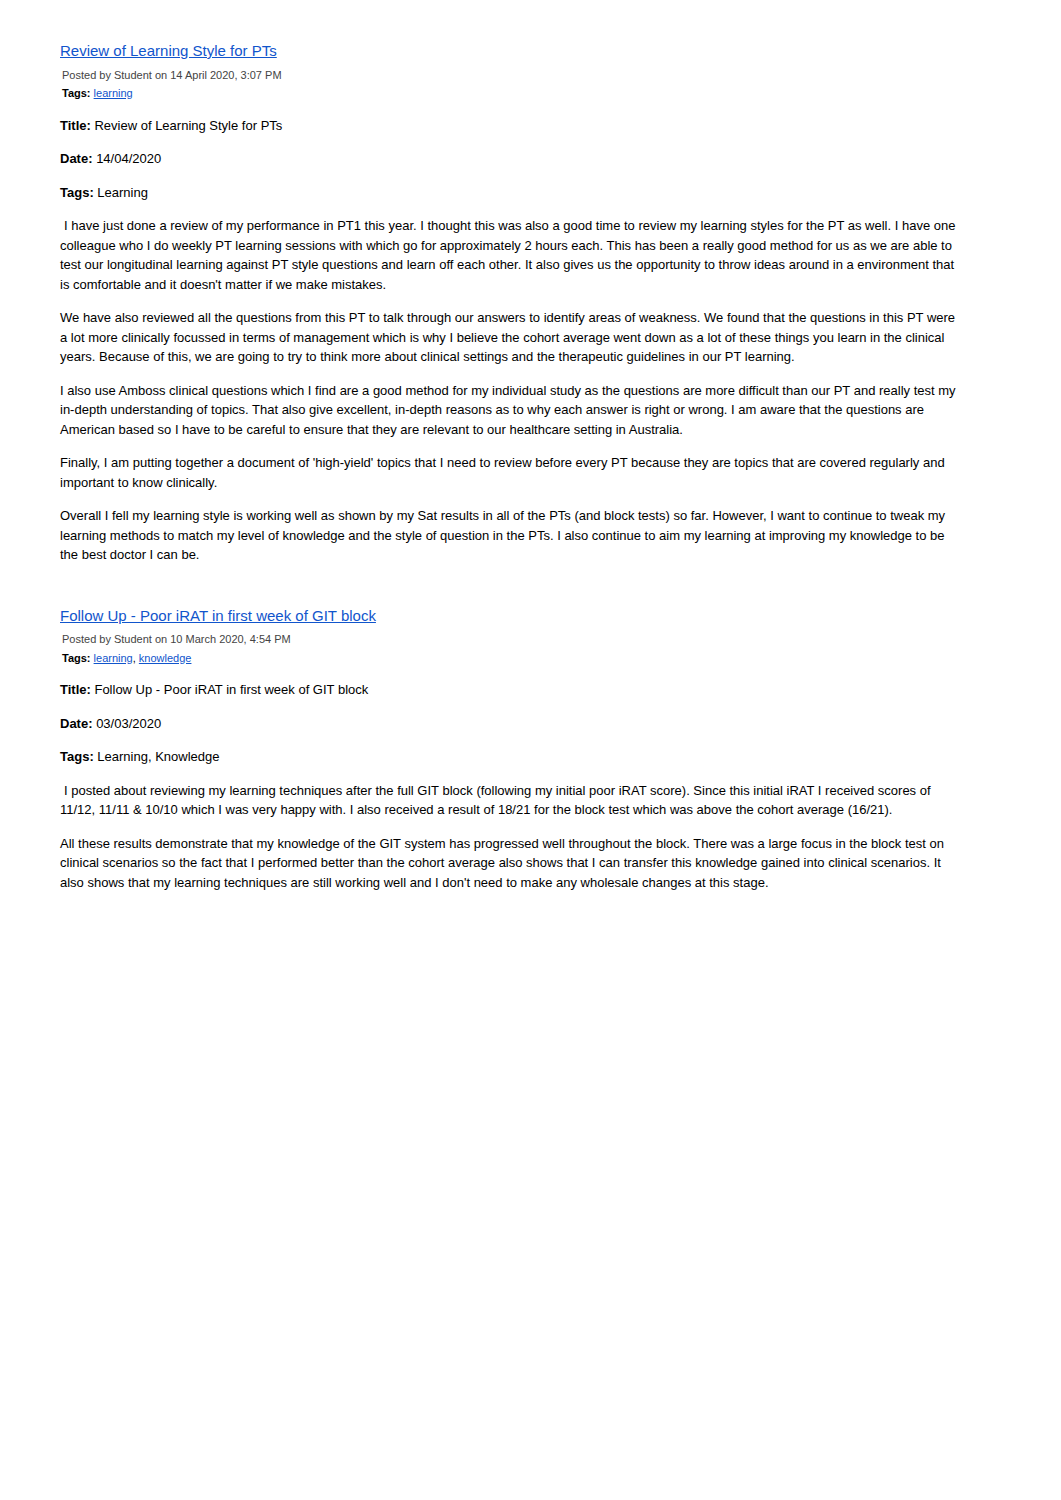Review of Learning Style for PTs
Posted by Student on 14 April 2020, 3:07 PM
Tags: learning
Title: Review of Learning Style for PTs
Date: 14/04/2020
Tags: Learning
I have just done a review of my performance in PT1 this year. I thought this was also a good time to review my learning styles for the PT as well. I have one colleague who I do weekly PT learning sessions with which go for approximately 2 hours each. This has been a really good method for us as we are able to test our longitudinal learning against PT style questions and learn off each other. It also gives us the opportunity to throw ideas around in a environment that is comfortable and it doesn't matter if we make mistakes.
We have also reviewed all the questions from this PT to talk through our answers to identify areas of weakness. We found that the questions in this PT were a lot more clinically focussed in terms of management which is why I believe the cohort average went down as a lot of these things you learn in the clinical years. Because of this, we are going to try to think more about clinical settings and the therapeutic guidelines in our PT learning.
I also use Amboss clinical questions which I find are a good method for my individual study as the questions are more difficult than our PT and really test my in-depth understanding of topics. That also give excellent, in-depth reasons as to why each answer is right or wrong. I am aware that the questions are American based so I have to be careful to ensure that they are relevant to our healthcare setting in Australia.
Finally, I am putting together a document of 'high-yield' topics that I need to review before every PT because they are topics that are covered regularly and important to know clinically.
Overall I fell my learning style is working well as shown by my Sat results in all of the PTs (and block tests) so far. However, I want to continue to tweak my learning methods to match my level of knowledge and the style of question in the PTs. I also continue to aim my learning at improving my knowledge to be the best doctor I can be.
Follow Up - Poor iRAT in first week of GIT block
Posted by Student on 10 March 2020, 4:54 PM
Tags: learning, knowledge
Title: Follow Up - Poor iRAT in first week of GIT block
Date: 03/03/2020
Tags: Learning, Knowledge
I posted about reviewing my learning techniques after the full GIT block (following my initial poor iRAT score). Since this initial iRAT I received scores of 11/12, 11/11 & 10/10 which I was very happy with. I also received a result of 18/21 for the block test which was above the cohort average (16/21).
All these results demonstrate that my knowledge of the GIT system has progressed well throughout the block. There was a large focus in the block test on clinical scenarios so the fact that I performed better than the cohort average also shows that I can transfer this knowledge gained into clinical scenarios. It also shows that my learning techniques are still working well and I don't need to make any wholesale changes at this stage.